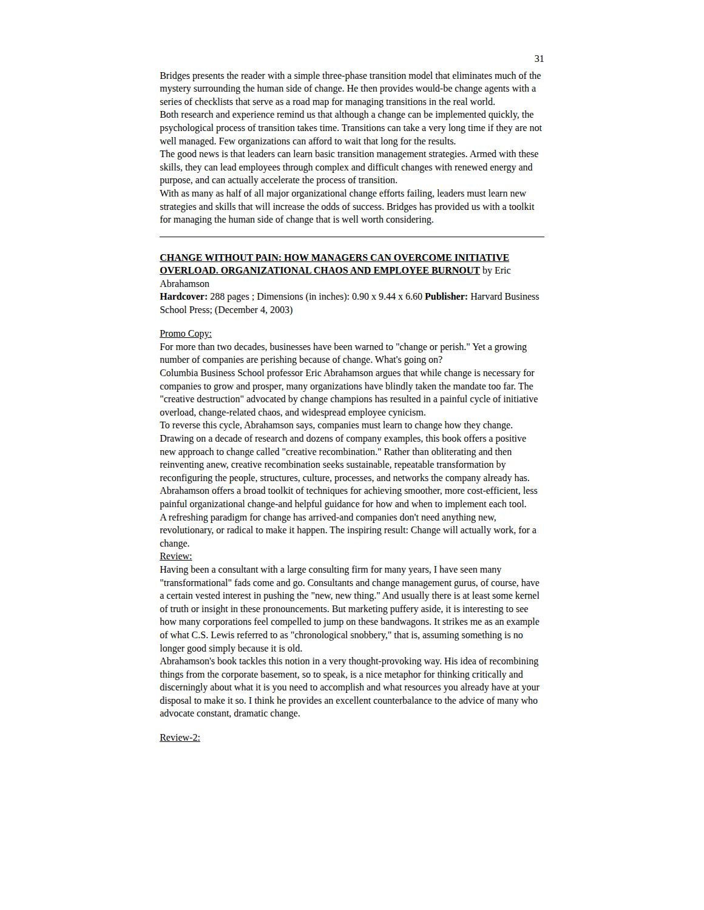31
Bridges presents the reader with a simple three-phase transition model that eliminates much of the mystery surrounding the human side of change. He then provides would-be change agents with a series of checklists that serve as a road map for managing transitions in the real world.
Both research and experience remind us that although a change can be implemented quickly, the psychological process of transition takes time. Transitions can take a very long time if they are not well managed. Few organizations can afford to wait that long for the results.
The good news is that leaders can learn basic transition management strategies. Armed with these skills, they can lead employees through complex and difficult changes with renewed energy and purpose, and can actually accelerate the process of transition.
With as many as half of all major organizational change efforts failing, leaders must learn new strategies and skills that will increase the odds of success. Bridges has provided us with a toolkit for managing the human side of change that is well worth considering.
CHANGE WITHOUT PAIN: HOW MANAGERS CAN OVERCOME INITIATIVE OVERLOAD. ORGANIZATIONAL CHAOS AND EMPLOYEE BURNOUT by Eric Abrahamson
Hardcover: 288 pages ; Dimensions (in inches): 0.90 x 9.44 x 6.60 Publisher: Harvard Business School Press; (December 4, 2003)
Promo Copy:
For more than two decades, businesses have been warned to "change or perish." Yet a growing number of companies are perishing because of change. What's going on?
Columbia Business School professor Eric Abrahamson argues that while change is necessary for companies to grow and prosper, many organizations have blindly taken the mandate too far. The "creative destruction" advocated by change champions has resulted in a painful cycle of initiative overload, change-related chaos, and widespread employee cynicism.
To reverse this cycle, Abrahamson says, companies must learn to change how they change. Drawing on a decade of research and dozens of company examples, this book offers a positive new approach to change called "creative recombination." Rather than obliterating and then reinventing anew, creative recombination seeks sustainable, repeatable transformation by reconfiguring the people, structures, culture, processes, and networks the company already has. Abrahamson offers a broad toolkit of techniques for achieving smoother, more cost-efficient, less painful organizational change-and helpful guidance for how and when to implement each tool.
A refreshing paradigm for change has arrived-and companies don't need anything new, revolutionary, or radical to make it happen. The inspiring result: Change will actually work, for a change.
Review:
Having been a consultant with a large consulting firm for many years, I have seen many "transformational" fads come and go. Consultants and change management gurus, of course, have a certain vested interest in pushing the "new, new thing." And usually there is at least some kernel of truth or insight in these pronouncements. But marketing puffery aside, it is interesting to see how many corporations feel compelled to jump on these bandwagons. It strikes me as an example of what C.S. Lewis referred to as "chronological snobbery," that is, assuming something is no longer good simply because it is old.
Abrahamson's book tackles this notion in a very thought-provoking way. His idea of recombining things from the corporate basement, so to speak, is a nice metaphor for thinking critically and discerningly about what it is you need to accomplish and what resources you already have at your disposal to make it so. I think he provides an excellent counterbalance to the advice of many who advocate constant, dramatic change.
Review-2: